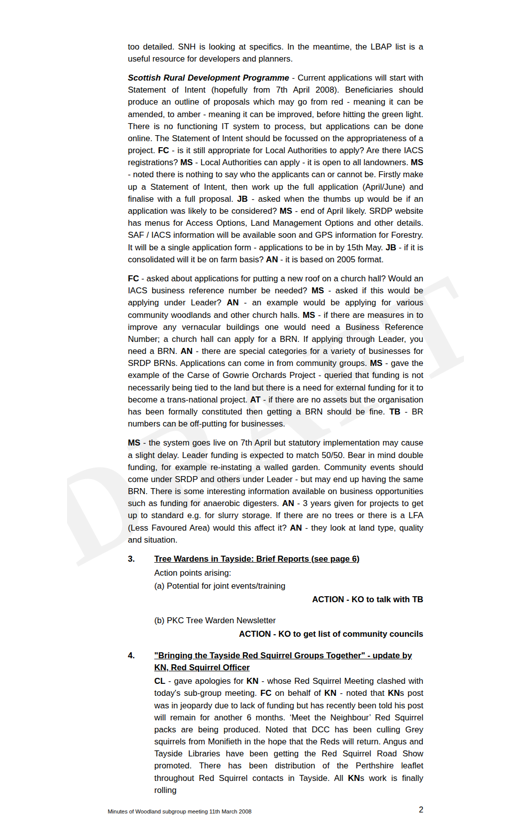DRAFT
too detailed. SNH is looking at specifics. In the meantime, the LBAP list is a useful resource for developers and planners.
Scottish Rural Development Programme - Current applications will start with Statement of Intent (hopefully from 7th April 2008). Beneficiaries should produce an outline of proposals which may go from red - meaning it can be amended, to amber - meaning it can be improved, before hitting the green light. There is no functioning IT system to process, but applications can be done online. The Statement of Intent should be focussed on the appropriateness of a project. FC - is it still appropriate for Local Authorities to apply? Are there IACS registrations? MS - Local Authorities can apply - it is open to all landowners. MS - noted there is nothing to say who the applicants can or cannot be. Firstly make up a Statement of Intent, then work up the full application (April/June) and finalise with a full proposal. JB - asked when the thumbs up would be if an application was likely to be considered? MS - end of April likely. SRDP website has menus for Access Options, Land Management Options and other details. SAF / IACS information will be available soon and GPS information for Forestry. It will be a single application form - applications to be in by 15th May. JB - if it is consolidated will it be on farm basis? AN - it is based on 2005 format.
FC - asked about applications for putting a new roof on a church hall? Would an IACS business reference number be needed? MS - asked if this would be applying under Leader? AN - an example would be applying for various community woodlands and other church halls. MS - if there are measures in to improve any vernacular buildings one would need a Business Reference Number; a church hall can apply for a BRN. If applying through Leader, you need a BRN. AN - there are special categories for a variety of businesses for SRDP BRNs. Applications can come in from community groups. MS - gave the example of the Carse of Gowrie Orchards Project - queried that funding is not necessarily being tied to the land but there is a need for external funding for it to become a trans-national project. AT - if there are no assets but the organisation has been formally constituted then getting a BRN should be fine. TB - BR numbers can be off-putting for businesses.
MS - the system goes live on 7th April but statutory implementation may cause a slight delay. Leader funding is expected to match 50/50. Bear in mind double funding, for example re-instating a walled garden. Community events should come under SRDP and others under Leader - but may end up having the same BRN. There is some interesting information available on business opportunities such as funding for anaerobic digesters. AN - 3 years given for projects to get up to standard e.g. for slurry storage. If there are no trees or there is a LFA (Less Favoured Area) would this affect it? AN - they look at land type, quality and situation.
3.
Tree Wardens in Tayside: Brief Reports (see page 6)
Action points arising:
(a) Potential for joint events/training
ACTION - KO to talk with TB
(b) PKC Tree Warden Newsletter
ACTION - KO to get list of community councils
4.
"Bringing the Tayside Red Squirrel Groups Together" - update by KN, Red Squirrel Officer
CL - gave apologies for KN - whose Red Squirrel Meeting clashed with today's sub-group meeting. FC on behalf of KN - noted that KNs post was in jeopardy due to lack of funding but has recently been told his post will remain for another 6 months. ‘Meet the Neighbour’ Red Squirrel packs are being produced. Noted that DCC has been culling Grey squirrels from Monifieth in the hope that the Reds will return. Angus and Tayside Libraries have been getting the Red Squirrel Road Show promoted. There has been distribution of the Perthshire leaflet throughout Red Squirrel contacts in Tayside. All KNs work is finally rolling
Minutes of Woodland subgroup meeting 11th March 2008
2